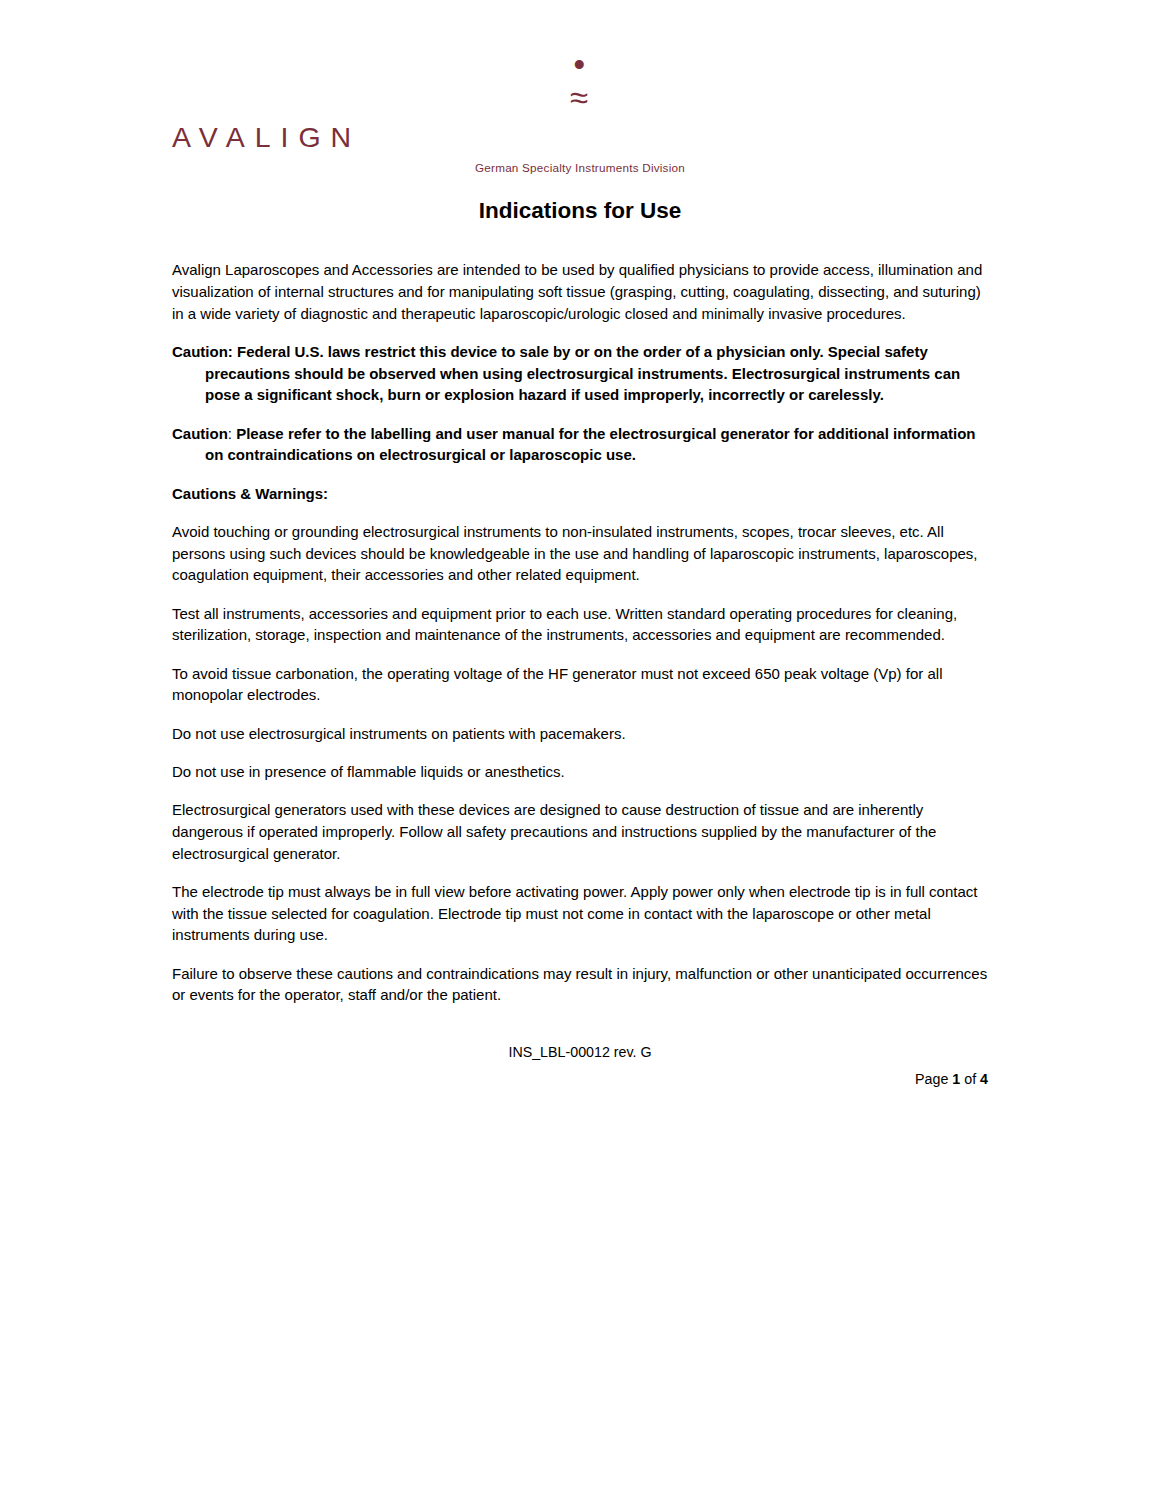•
≈
AVALIGN
German Specialty Instruments Division
Indications for Use
Avalign Laparoscopes and Accessories are intended to be used by qualified physicians to provide access, illumination and visualization of internal structures and for manipulating soft tissue (grasping, cutting, coagulating, dissecting, and suturing) in a wide variety of diagnostic and therapeutic laparoscopic/urologic closed and minimally invasive procedures.
Caution: Federal U.S. laws restrict this device to sale by or on the order of a physician only. Special safety precautions should be observed when using electrosurgical instruments. Electrosurgical instruments can pose a significant shock, burn or explosion hazard if used improperly, incorrectly or carelessly.
Caution: Please refer to the labelling and user manual for the electrosurgical generator for additional information on contraindications on electrosurgical or laparoscopic use.
Cautions & Warnings:
Avoid touching or grounding electrosurgical instruments to non-insulated instruments, scopes, trocar sleeves, etc. All persons using such devices should be knowledgeable in the use and handling of laparoscopic instruments, laparoscopes, coagulation equipment, their accessories and other related equipment.
Test all instruments, accessories and equipment prior to each use. Written standard operating procedures for cleaning, sterilization, storage, inspection and maintenance of the instruments, accessories and equipment are recommended.
To avoid tissue carbonation, the operating voltage of the HF generator must not exceed 650 peak voltage (Vp) for all monopolar electrodes.
Do not use electrosurgical instruments on patients with pacemakers.
Do not use in presence of flammable liquids or anesthetics.
Electrosurgical generators used with these devices are designed to cause destruction of tissue and are inherently dangerous if operated improperly. Follow all safety precautions and instructions supplied by the manufacturer of the electrosurgical generator.
The electrode tip must always be in full view before activating power. Apply power only when electrode tip is in full contact with the tissue selected for coagulation. Electrode tip must not come in contact with the laparoscope or other metal instruments during use.
Failure to observe these cautions and contraindications may result in injury, malfunction or other unanticipated occurrences or events for the operator, staff and/or the patient.
INS_LBL-00012 rev. G
Page 1 of 4